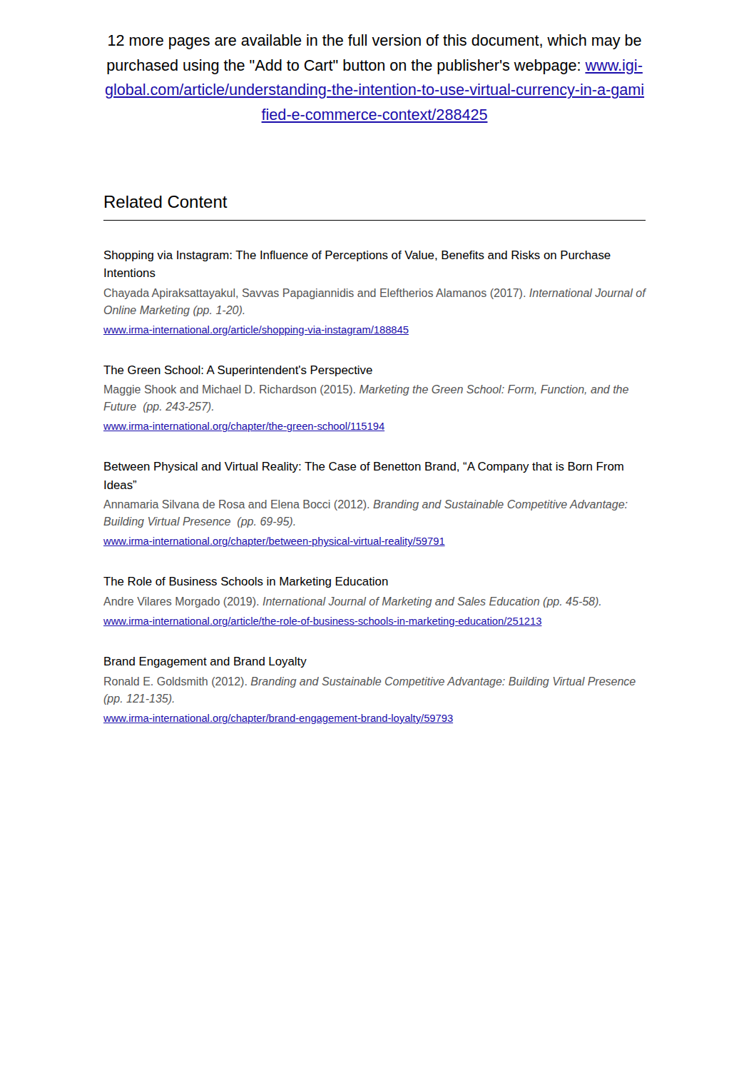12 more pages are available in the full version of this document, which may be purchased using the "Add to Cart" button on the publisher's webpage: www.igi-global.com/article/understanding-the-intention-to-use-virtual-currency-in-a-gamified-e-commerce-context/288425
Related Content
Shopping via Instagram: The Influence of Perceptions of Value, Benefits and Risks on Purchase Intentions
Chayada Apiraksattayakul, Savvas Papagiannidis and Eleftherios Alamanos (2017). International Journal of Online Marketing (pp. 1-20).
www.irma-international.org/article/shopping-via-instagram/188845
The Green School: A Superintendent's Perspective
Maggie Shook and Michael D. Richardson (2015). Marketing the Green School: Form, Function, and the Future (pp. 243-257).
www.irma-international.org/chapter/the-green-school/115194
Between Physical and Virtual Reality: The Case of Benetton Brand, “A Company that is Born From Ideas”
Annamaria Silvana de Rosa and Elena Bocci (2012). Branding and Sustainable Competitive Advantage: Building Virtual Presence (pp. 69-95).
www.irma-international.org/chapter/between-physical-virtual-reality/59791
The Role of Business Schools in Marketing Education
Andre Vilares Morgado (2019). International Journal of Marketing and Sales Education (pp. 45-58).
www.irma-international.org/article/the-role-of-business-schools-in-marketing-education/251213
Brand Engagement and Brand Loyalty
Ronald E. Goldsmith (2012). Branding and Sustainable Competitive Advantage: Building Virtual Presence (pp. 121-135).
www.irma-international.org/chapter/brand-engagement-brand-loyalty/59793